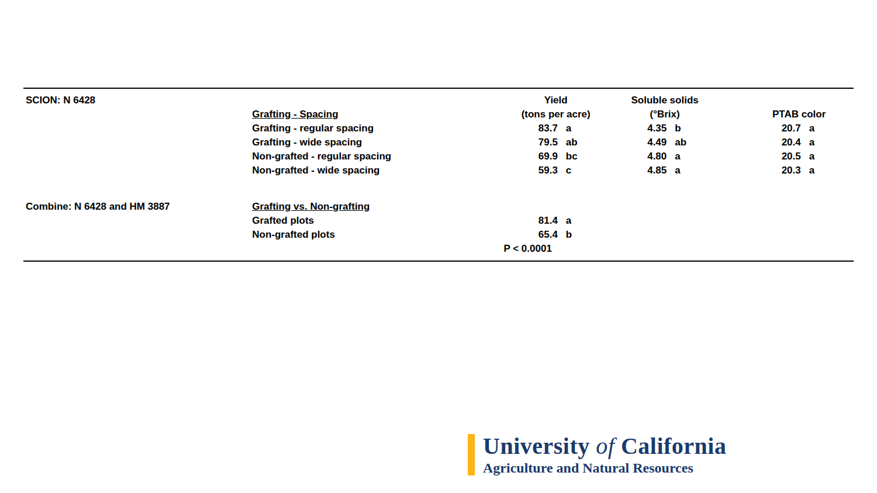| SCION: N 6428 | | Yield | Soluble solids | | |
| | Grafting - Spacing | (tons per acre) | (°Brix) | | PTAB color |
| | Grafting - regular spacing | 83.7 | a | 4.35 | b | | 20.7 | a |
| | Grafting - wide spacing | 79.5 | ab | 4.49 | ab | | 20.4 | a |
| | Non-grafted - regular spacing | 69.9 | bc | 4.80 | a | | 20.5 | a |
| | Non-grafted - wide spacing | 59.3 | c | 4.85 | a | | 20.3 | a |
| Combine: N 6428 and HM 3887 | Grafting vs. Non-grafting | |
| | Grafted plots | 81.4 | a | |
| | Non-grafted plots | 65.4 | b | |
| | | P < 0.0001 | |
University of California
Agriculture and Natural Resources